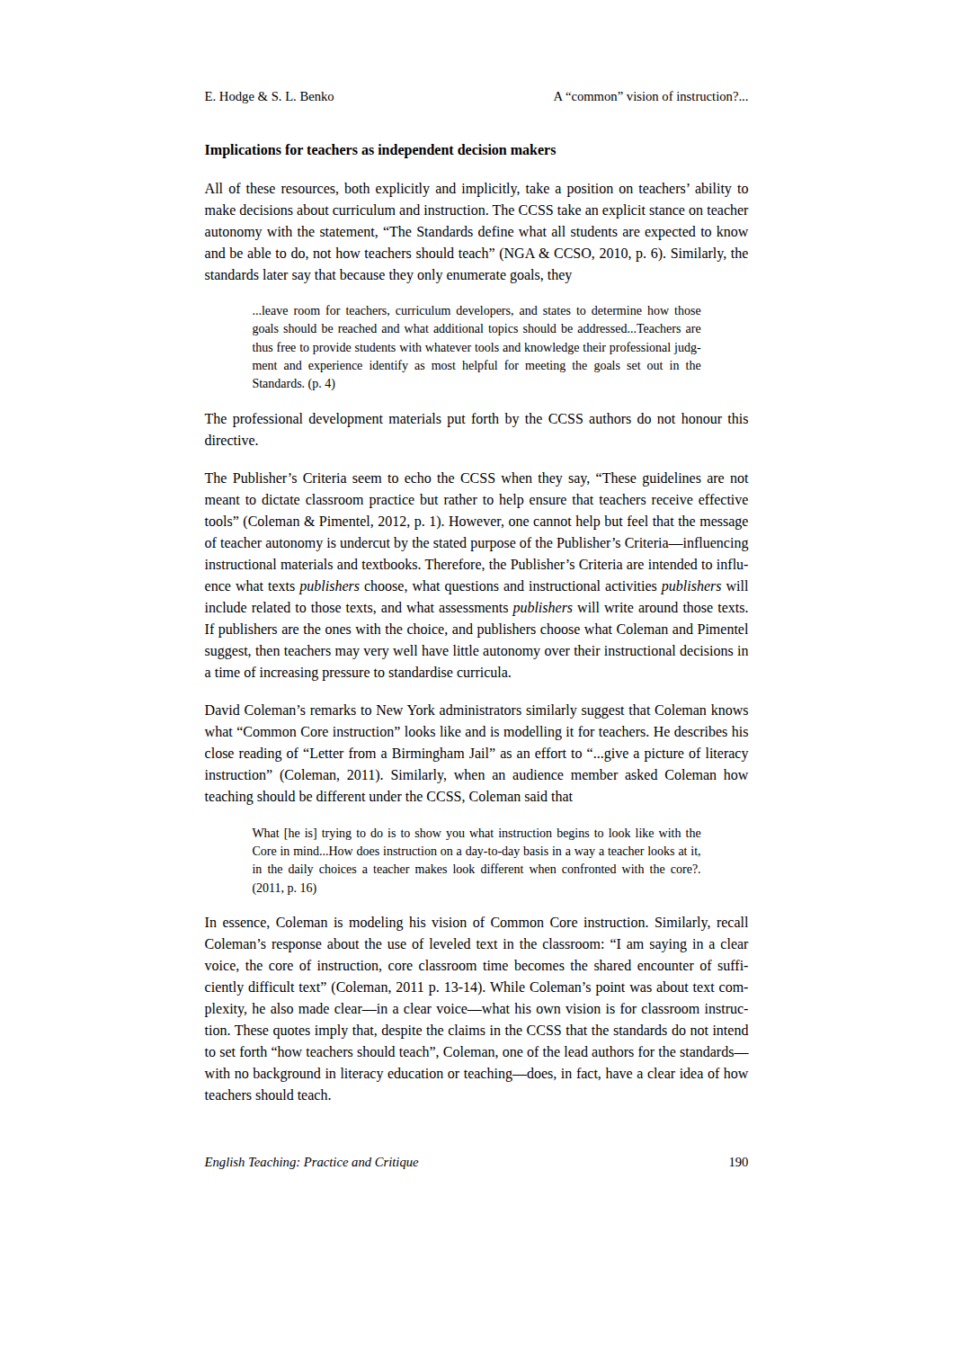E. Hodge & S. L. Benko A “common” vision of instruction?...
Implications for teachers as independent decision makers
All of these resources, both explicitly and implicitly, take a position on teachers’ ability to make decisions about curriculum and instruction. The CCSS take an explicit stance on teacher autonomy with the statement, “The Standards define what all students are expected to know and be able to do, not how teachers should teach” (NGA & CCSO, 2010, p. 6). Similarly, the standards later say that because they only enumerate goals, they
...leave room for teachers, curriculum developers, and states to determine how those goals should be reached and what additional topics should be addressed...Teachers are thus free to provide students with whatever tools and knowledge their professional judgment and experience identify as most helpful for meeting the goals set out in the Standards. (p. 4)
The professional development materials put forth by the CCSS authors do not honour this directive.
The Publisher’s Criteria seem to echo the CCSS when they say, “These guidelines are not meant to dictate classroom practice but rather to help ensure that teachers receive effective tools” (Coleman & Pimentel, 2012, p. 1). However, one cannot help but feel that the message of teacher autonomy is undercut by the stated purpose of the Publisher’s Criteria—influencing instructional materials and textbooks. Therefore, the Publisher’s Criteria are intended to influence what texts publishers choose, what questions and instructional activities publishers will include related to those texts, and what assessments publishers will write around those texts. If publishers are the ones with the choice, and publishers choose what Coleman and Pimentel suggest, then teachers may very well have little autonomy over their instructional decisions in a time of increasing pressure to standardise curricula.
David Coleman’s remarks to New York administrators similarly suggest that Coleman knows what “Common Core instruction” looks like and is modelling it for teachers. He describes his close reading of “Letter from a Birmingham Jail” as an effort to “...give a picture of literacy instruction” (Coleman, 2011). Similarly, when an audience member asked Coleman how teaching should be different under the CCSS, Coleman said that
What [he is] trying to do is to show you what instruction begins to look like with the Core in mind...How does instruction on a day-to-day basis in a way a teacher looks at it, in the daily choices a teacher makes look different when confronted with the core?. (2011, p. 16)
In essence, Coleman is modeling his vision of Common Core instruction. Similarly, recall Coleman’s response about the use of leveled text in the classroom: “I am saying in a clear voice, the core of instruction, core classroom time becomes the shared encounter of sufficiently difficult text” (Coleman, 2011 p. 13-14). While Coleman’s point was about text complexity, he also made clear—in a clear voice—what his own vision is for classroom instruction. These quotes imply that, despite the claims in the CCSS that the standards do not intend to set forth “how teachers should teach”, Coleman, one of the lead authors for the standards—with no background in literacy education or teaching—does, in fact, have a clear idea of how teachers should teach.
English Teaching: Practice and Critique 190